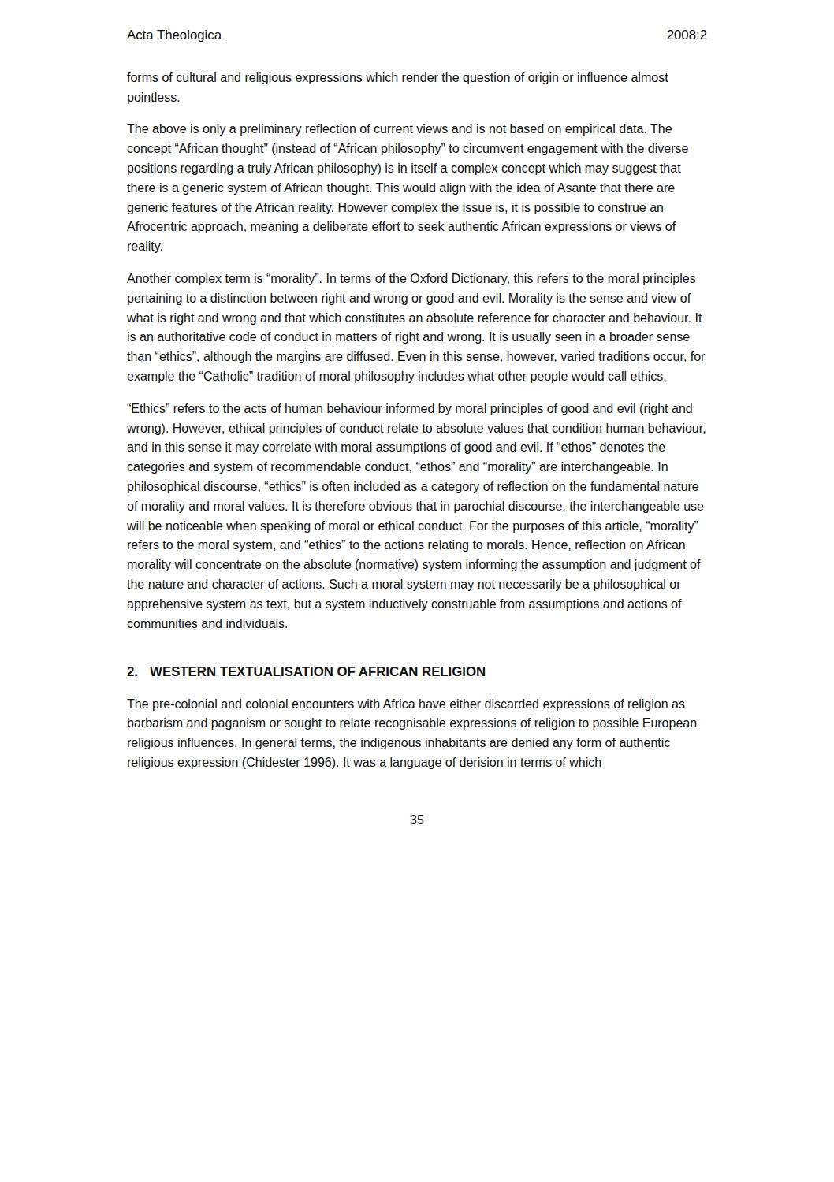Acta Theologica 2008:2
forms of cultural and religious expressions which render the question of origin or influence almost pointless.
The above is only a preliminary reflection of current views and is not based on empirical data. The concept “African thought” (instead of “African philosophy” to circumvent engagement with the diverse positions regarding a truly African philosophy) is in itself a complex concept which may suggest that there is a generic system of African thought. This would align with the idea of Asante that there are generic features of the African reality. However complex the issue is, it is possible to construe an Afrocentric approach, meaning a deliberate effort to seek authentic African expressions or views of reality.
Another complex term is “morality”. In terms of the Oxford Dictionary, this refers to the moral principles pertaining to a distinction between right and wrong or good and evil. Morality is the sense and view of what is right and wrong and that which constitutes an absolute reference for character and behaviour. It is an authoritative code of conduct in matters of right and wrong. It is usually seen in a broader sense than “ethics”, although the margins are diffused. Even in this sense, however, varied traditions occur, for example the “Catholic” tradition of moral philosophy includes what other people would call ethics.
“Ethics” refers to the acts of human behaviour informed by moral principles of good and evil (right and wrong). However, ethical principles of conduct relate to absolute values that condition human behaviour, and in this sense it may correlate with moral assumptions of good and evil. If “ethos” denotes the categories and system of recommendable conduct, “ethos” and “morality” are interchangeable. In philosophical discourse, “ethics” is often included as a category of reflection on the fundamental nature of morality and moral values. It is therefore obvious that in parochial discourse, the interchangeable use will be noticeable when speaking of moral or ethical conduct. For the purposes of this article, “morality” refers to the moral system, and “ethics” to the actions relating to morals. Hence, reflection on African morality will concentrate on the absolute (normative) system informing the assumption and judgment of the nature and character of actions. Such a moral system may not necessarily be a philosophical or apprehensive system as text, but a system inductively construable from assumptions and actions of communities and individuals.
2. Western textualisation of African religion
The pre-colonial and colonial encounters with Africa have either discarded expressions of religion as barbarism and paganism or sought to relate recognisable expressions of religion to possible European religious influences. In general terms, the indigenous inhabitants are denied any form of authentic religious expression (Chidester 1996). It was a language of derision in terms of which
35